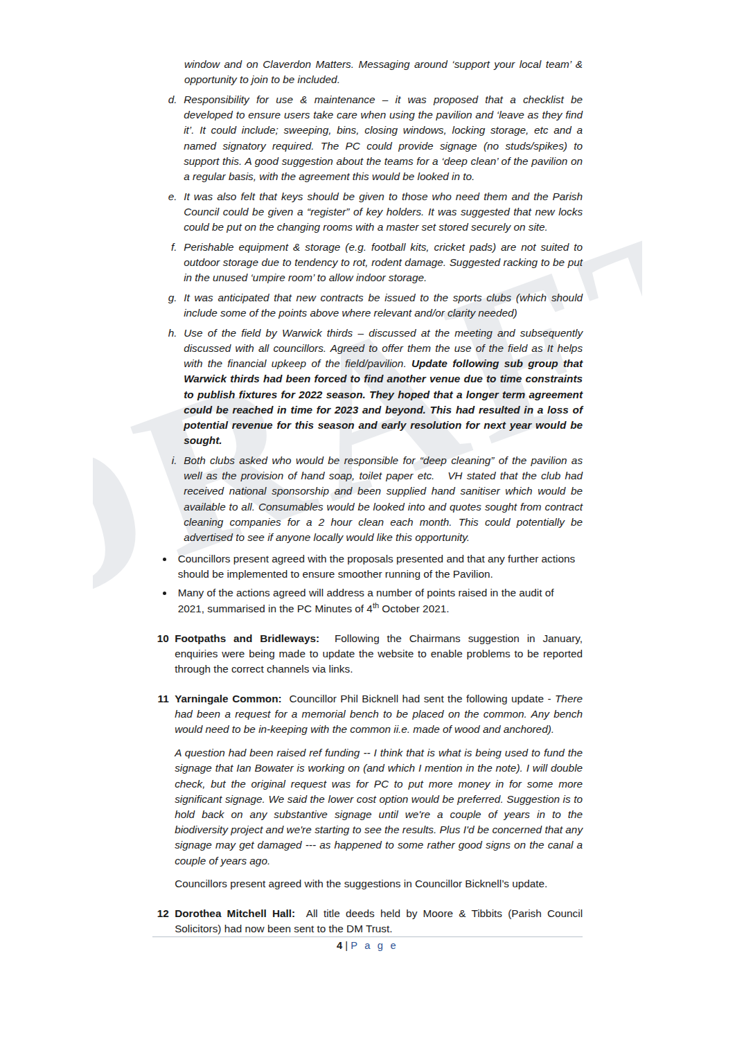DRAFT
window and on Claverdon Matters. Messaging around ‘support your local team’ & opportunity to join to be included.
Responsibility for use & maintenance – it was proposed that a checklist be developed to ensure users take care when using the pavilion and ‘leave as they find it’. It could include; sweeping, bins, closing windows, locking storage, etc and a named signatory required. The PC could provide signage (no studs/spikes) to support this. A good suggestion about the teams for a ‘deep clean’ of the pavilion on a regular basis, with the agreement this would be looked in to.
It was also felt that keys should be given to those who need them and the Parish Council could be given a “register” of key holders. It was suggested that new locks could be put on the changing rooms with a master set stored securely on site.
Perishable equipment & storage (e.g. football kits, cricket pads) are not suited to outdoor storage due to tendency to rot, rodent damage. Suggested racking to be put in the unused ‘umpire room’ to allow indoor storage.
It was anticipated that new contracts be issued to the sports clubs (which should include some of the points above where relevant and/or clarity needed)
Use of the field by Warwick thirds – discussed at the meeting and subsequently discussed with all councillors. Agreed to offer them the use of the field as It helps with the financial upkeep of the field/pavilion. Update following sub group that Warwick thirds had been forced to find another venue due to time constraints to publish fixtures for 2022 season. They hoped that a longer term agreement could be reached in time for 2023 and beyond. This had resulted in a loss of potential revenue for this season and early resolution for next year would be sought.
Both clubs asked who would be responsible for “deep cleaning” of the pavilion as well as the provision of hand soap, toilet paper etc. VH stated that the club had received national sponsorship and been supplied hand sanitiser which would be available to all. Consumables would be looked into and quotes sought from contract cleaning companies for a 2 hour clean each month. This could potentially be advertised to see if anyone locally would like this opportunity.
Councillors present agreed with the proposals presented and that any further actions should be implemented to ensure smoother running of the Pavilion.
Many of the actions agreed will address a number of points raised in the audit of 2021, summarised in the PC Minutes of 4th October 2021.
10
Footpaths and Bridleways: Following the Chairmans suggestion in January, enquiries were being made to update the website to enable problems to be reported through the correct channels via links.
11
Yarningale Common: Councillor Phil Bicknell had sent the following update - There had been a request for a memorial bench to be placed on the common. Any bench would need to be in-keeping with the common ii.e. made of wood and anchored).
A question had been raised ref funding -- I think that is what is being used to fund the signage that Ian Bowater is working on (and which I mention in the note). I will double check, but the original request was for PC to put more money in for some more significant signage. We said the lower cost option would be preferred. Suggestion is to hold back on any substantive signage until we're a couple of years in to the biodiversity project and we're starting to see the results. Plus I'd be concerned that any signage may get damaged --- as happened to some rather good signs on the canal a couple of years ago.
Councillors present agreed with the suggestions in Councillor Bicknell’s update.
12
Dorothea Mitchell Hall: All title deeds held by Moore & Tibbits (Parish Council Solicitors) had now been sent to the DM Trust.
4 | P a g e